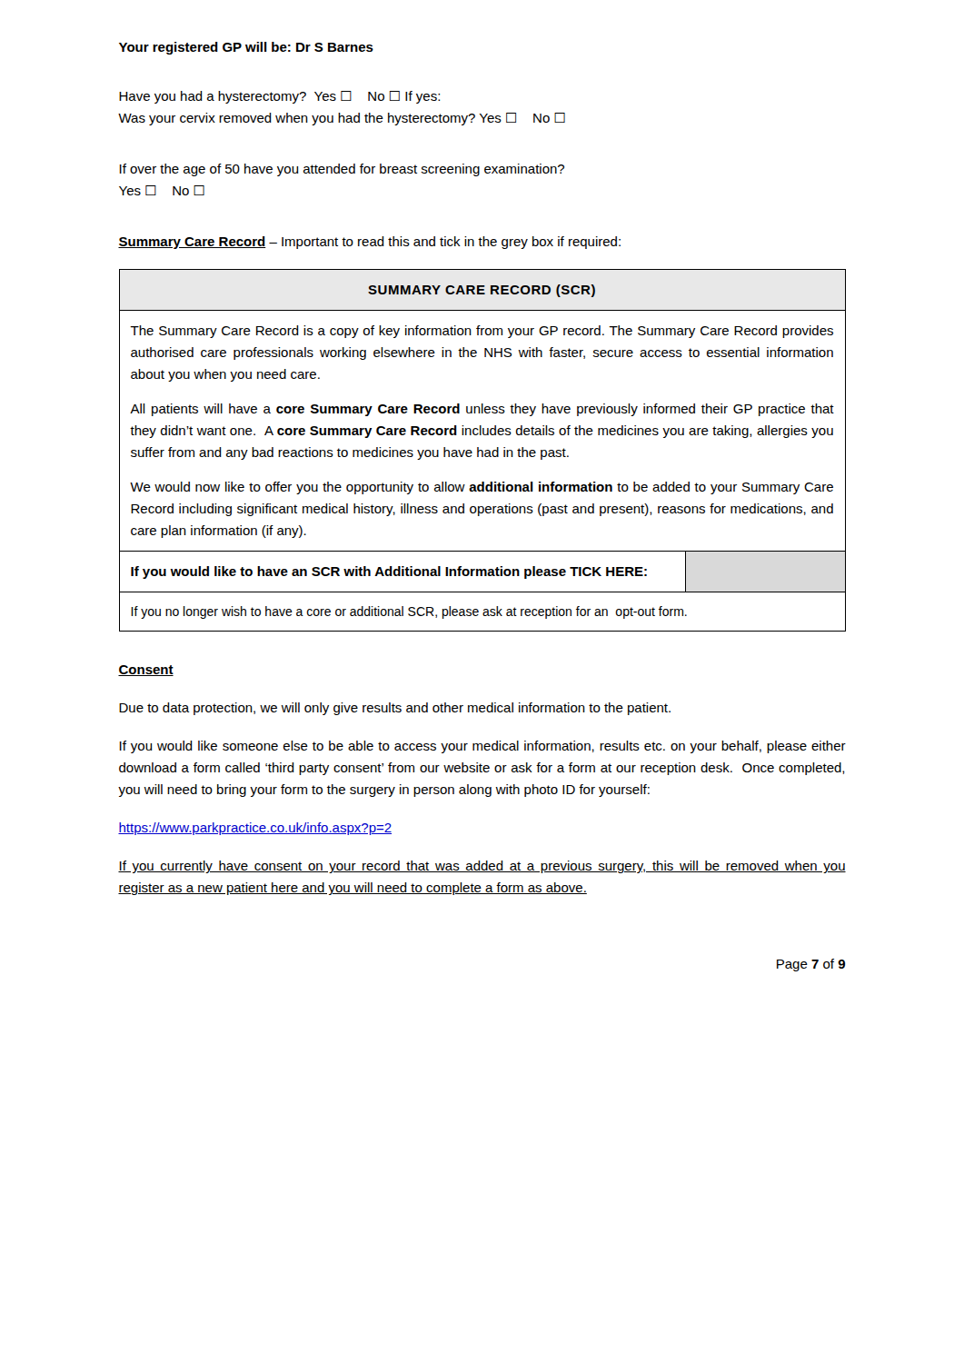Your registered GP will be: Dr S Barnes
Have you had a hysterectomy? Yes ☐ No ☐ If yes:
Was your cervix removed when you had the hysterectomy? Yes ☐ No ☐
If over the age of 50 have you attended for breast screening examination?
Yes ☐ No ☐
Summary Care Record – Important to read this and tick in the grey box if required:
| SUMMARY CARE RECORD (SCR) |
| The Summary Care Record is a copy of key information from your GP record. The Summary Care Record provides authorised care professionals working elsewhere in the NHS with faster, secure access to essential information about you when you need care. All patients will have a core Summary Care Record unless they have previously informed their GP practice that they didn’t want one. A core Summary Care Record includes details of the medicines you are taking, allergies you suffer from and any bad reactions to medicines you have had in the past. We would now like to offer you the opportunity to allow additional information to be added to your Summary Care Record including significant medical history, illness and operations (past and present), reasons for medications, and care plan information (if any). |
| If you would like to have an SCR with Additional Information please TICK HERE: | |
| If you no longer wish to have a core or additional SCR, please ask at reception for an opt-out form. |
Consent
Due to data protection, we will only give results and other medical information to the patient.
If you would like someone else to be able to access your medical information, results etc. on your behalf, please either download a form called ‘third party consent’ from our website or ask for a form at our reception desk. Once completed, you will need to bring your form to the surgery in person along with photo ID for yourself:
https://www.parkpractice.co.uk/info.aspx?p=2
If you currently have consent on your record that was added at a previous surgery, this will be removed when you register as a new patient here and you will need to complete a form as above.
Page 7 of 9